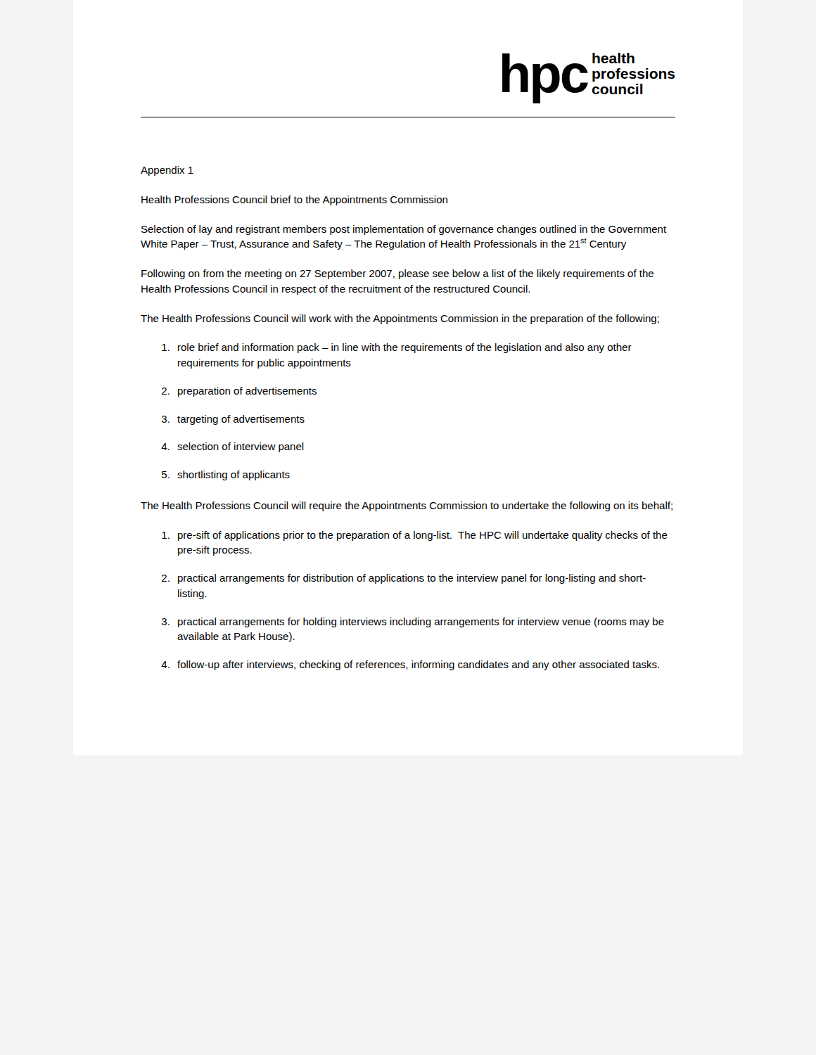hpc health
professions
council
Appendix 1
Health Professions Council brief to the Appointments Commission
Selection of lay and registrant members post implementation of governance changes outlined in the Government White Paper – Trust, Assurance and Safety – The Regulation of Health Professionals in the 21st Century
Following on from the meeting on 27 September 2007, please see below a list of the likely requirements of the Health Professions Council in respect of the recruitment of the restructured Council.
The Health Professions Council will work with the Appointments Commission in the preparation of the following;
role brief and information pack – in line with the requirements of the legislation and also any other requirements for public appointments
preparation of advertisements
targeting of advertisements
selection of interview panel
shortlisting of applicants
The Health Professions Council will require the Appointments Commission to undertake the following on its behalf;
pre-sift of applications prior to the preparation of a long-list. The HPC will undertake quality checks of the pre-sift process.
practical arrangements for distribution of applications to the interview panel for long-listing and short-listing.
practical arrangements for holding interviews including arrangements for interview venue (rooms may be available at Park House).
follow-up after interviews, checking of references, informing candidates and any other associated tasks.